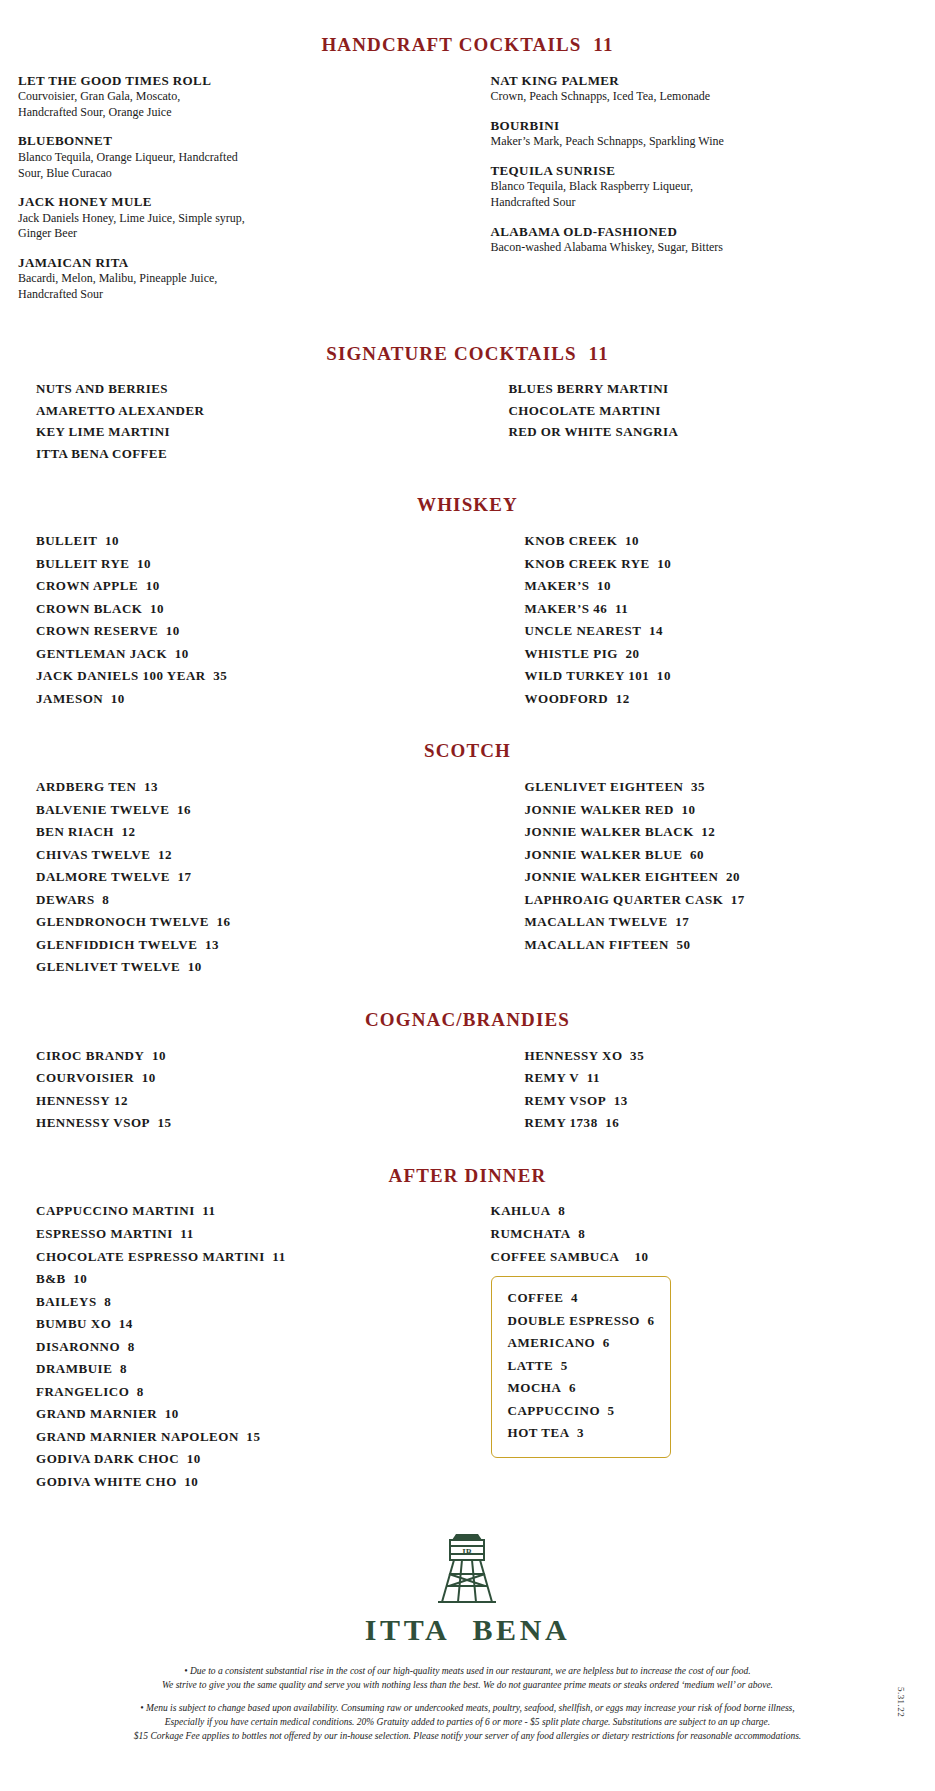HANDCRAFT COCKTAILS 11
Let the Good Times Roll
Courvoisier, Gran Gala, Moscato,
Handcrafted Sour, Orange Juice
Bluebonnet
Blanco Tequila, Orange Liqueur, Handcrafted
Sour, Blue Curacao
Jack Honey Mule
Jack Daniels Honey, Lime Juice, Simple syrup,
Ginger Beer
Jamaican Rita
Bacardi, Melon, Malibu, Pineapple Juice,
Handcrafted Sour
Nat King Palmer
Crown, Peach Schnapps, Iced Tea, Lemonade
Bourbini
Maker’s Mark, Peach Schnapps, Sparkling Wine
Tequila Sunrise
Blanco Tequila, Black Raspberry Liqueur,
Handcrafted Sour
Alabama Old-Fashioned
Bacon-washed Alabama Whiskey, Sugar, Bitters
SIGNATURE COCKTAILS 11
Nuts and Berries
Amaretto Alexander
Key Lime Martini
Itta Bena Coffee
Blues Berry Martini
Chocolate Martini
Red or White Sangria
WHISKEY
Bulleit 10
Bulleit Rye 10
Crown Apple 10
Crown Black 10
Crown Reserve 10
Gentleman Jack 10
Jack Daniels 100 Year 35
Jameson 10
Knob Creek 10
Knob Creek Rye 10
Maker’s 10
Maker’s 46 11
Uncle Nearest 14
Whistle Pig 20
Wild Turkey 101 10
Woodford 12
SCOTCH
Ardberg Ten 13
Balvenie Twelve 16
Ben Riach 12
Chivas Twelve 12
Dalmore Twelve 17
Dewars 8
Glendronoch Twelve 16
Glenfiddich Twelve 13
Glenlivet Twelve 10
Glenlivet Eighteen 35
Jonnie Walker Red 10
Jonnie Walker Black 12
Jonnie Walker Blue 60
Jonnie Walker Eighteen 20
Laphroaig Quarter Cask 17
Macallan Twelve 17
Macallan Fifteen 50
COGNAC/BRANDIES
Ciroc Brandy 10
Courvoisier 10
Hennessy 12
Hennessy VSOP 15
Hennessy XO 35
Remy V 11
Remy VSOP 13
Remy 1738 16
AFTER DINNER
Cappuccino Martini 11
Espresso Martini 11
Chocolate Espresso Martini 11
B&B 10
Baileys 8
Bumbu XO 14
Disaronno 8
Drambuie 8
Frangelico 8
Grand Marnier 10
Grand Marnier Napoleon 15
Godiva Dark Choc 10
Godiva White Cho 10
Kahlua 8
Rumchata 8
Coffee Sambuca 10
Coffee 4
Double Espresso 6
Americano 6
Latte 5
Mocha 6
Cappuccino 5
Hot Tea 3
IB
ITTA BENA
• Due to a consistent substantial rise in the cost of our high-quality meats used in our restaurant, we are helpless but to increase the cost of our food.
We strive to give you the same quality and serve you with nothing less than the best. We do not guarantee prime meats or steaks ordered ‘medium well’ or above.
• Menu is subject to change based upon availability. Consuming raw or undercooked meats, poultry, seafood, shellfish, or eggs may increase your risk of food borne illness,
Especially if you have certain medical conditions. 20% Gratuity added to parties of 6 or more - $5 split plate charge. Substitutions are subject to an up charge.
$15 Corkage Fee applies to bottles not offered by our in-house selection. Please notify your server of any food allergies or dietary restrictions for reasonable accommodations.
5.31.22